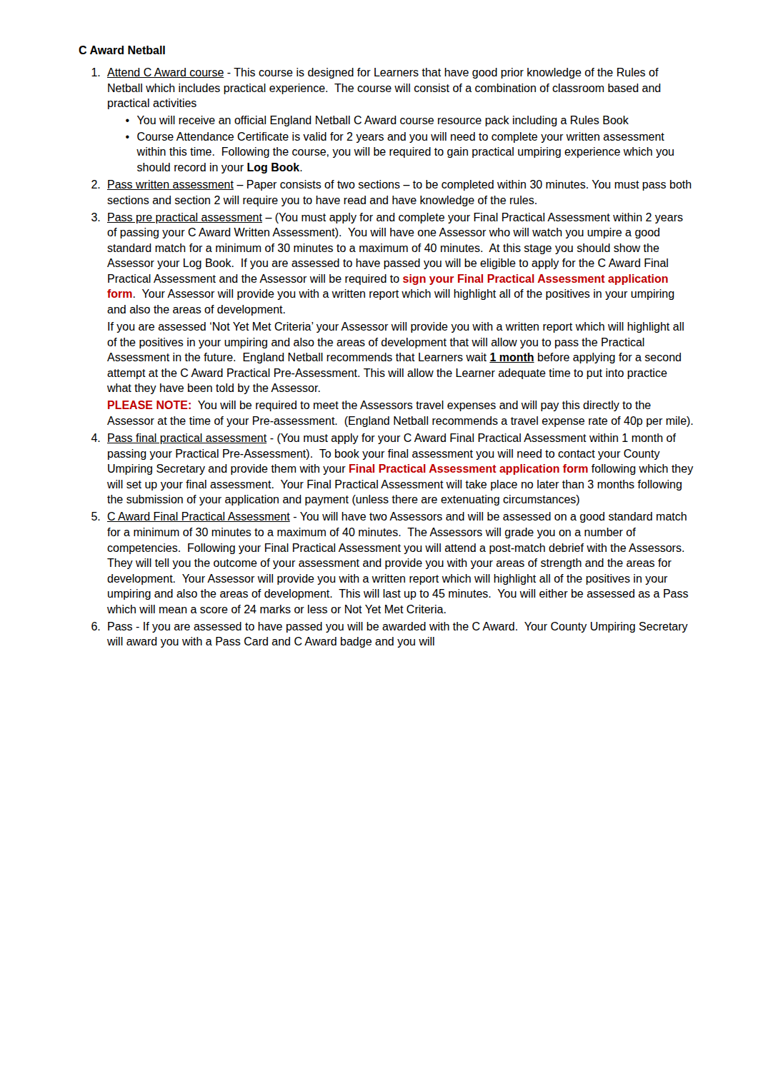C Award Netball
Attend C Award course - This course is designed for Learners that have good prior knowledge of the Rules of Netball which includes practical experience. The course will consist of a combination of classroom based and practical activities
You will receive an official England Netball C Award course resource pack including a Rules Book
Course Attendance Certificate is valid for 2 years and you will need to complete your written assessment within this time. Following the course, you will be required to gain practical umpiring experience which you should record in your Log Book.
Pass written assessment – Paper consists of two sections – to be completed within 30 minutes. You must pass both sections and section 2 will require you to have read and have knowledge of the rules.
Pass pre practical assessment – (You must apply for and complete your Final Practical Assessment within 2 years of passing your C Award Written Assessment). You will have one Assessor who will watch you umpire a good standard match for a minimum of 30 minutes to a maximum of 40 minutes. At this stage you should show the Assessor your Log Book. If you are assessed to have passed you will be eligible to apply for the C Award Final Practical Assessment and the Assessor will be required to sign your Final Practical Assessment application form. Your Assessor will provide you with a written report which will highlight all of the positives in your umpiring and also the areas of development.
If you are assessed ‘Not Yet Met Criteria’ your Assessor will provide you with a written report which will highlight all of the positives in your umpiring and also the areas of development that will allow you to pass the Practical Assessment in the future. England Netball recommends that Learners wait 1 month before applying for a second attempt at the C Award Practical Pre-Assessment. This will allow the Learner adequate time to put into practice what they have been told by the Assessor.
PLEASE NOTE: You will be required to meet the Assessors travel expenses and will pay this directly to the Assessor at the time of your Pre-assessment. (England Netball recommends a travel expense rate of 40p per mile).
Pass final practical assessment - (You must apply for your C Award Final Practical Assessment within 1 month of passing your Practical Pre-Assessment). To book your final assessment you will need to contact your County Umpiring Secretary and provide them with your Final Practical Assessment application form following which they will set up your final assessment. Your Final Practical Assessment will take place no later than 3 months following the submission of your application and payment (unless there are extenuating circumstances)
C Award Final Practical Assessment - You will have two Assessors and will be assessed on a good standard match for a minimum of 30 minutes to a maximum of 40 minutes. The Assessors will grade you on a number of competencies. Following your Final Practical Assessment you will attend a post-match debrief with the Assessors. They will tell you the outcome of your assessment and provide you with your areas of strength and the areas for development. Your Assessor will provide you with a written report which will highlight all of the positives in your umpiring and also the areas of development. This will last up to 45 minutes. You will either be assessed as a Pass which will mean a score of 24 marks or less or Not Yet Met Criteria.
Pass - If you are assessed to have passed you will be awarded with the C Award. Your County Umpiring Secretary will award you with a Pass Card and C Award badge and you will